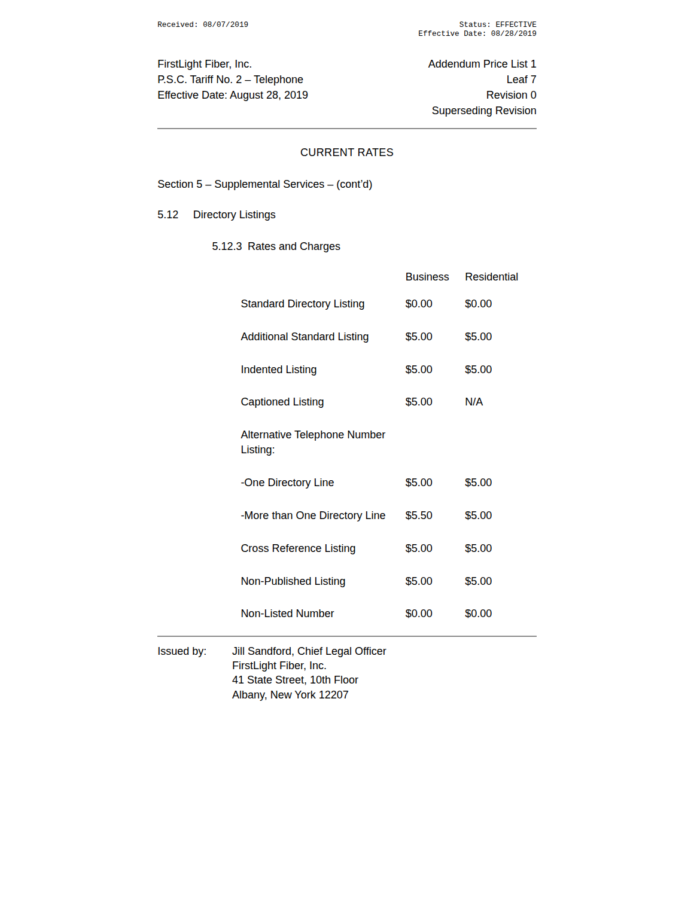Received: 08/07/2019
Status: EFFECTIVE Effective Date: 08/28/2019
FirstLight Fiber, Inc.
P.S.C. Tariff No. 2 – Telephone
Effective Date: August 28, 2019
Addendum Price List 1
Leaf 7
Revision 0
Superseding Revision
CURRENT RATES
Section 5 – Supplemental Services – (cont’d)
5.12
Directory Listings
5.12.3
Rates and Charges
| | Business | Residential |
| --- | --- | --- |
| Standard Directory Listing | $0.00 | $0.00 |
| Additional Standard Listing | $5.00 | $5.00 |
| Indented Listing | $5.00 | $5.00 |
| Captioned Listing | $5.00 | N/A |
| Alternative Telephone Number Listing: | | |
| -One Directory Line | $5.00 | $5.00 |
| -More than One Directory Line | $5.50 | $5.00 |
| Cross Reference Listing | $5.00 | $5.00 |
| Non-Published Listing | $5.00 | $5.00 |
| Non-Listed Number | $0.00 | $0.00 |
Issued by:
Jill Sandford, Chief Legal Officer
FirstLight Fiber, Inc.
41 State Street, 10th Floor
Albany, New York 12207